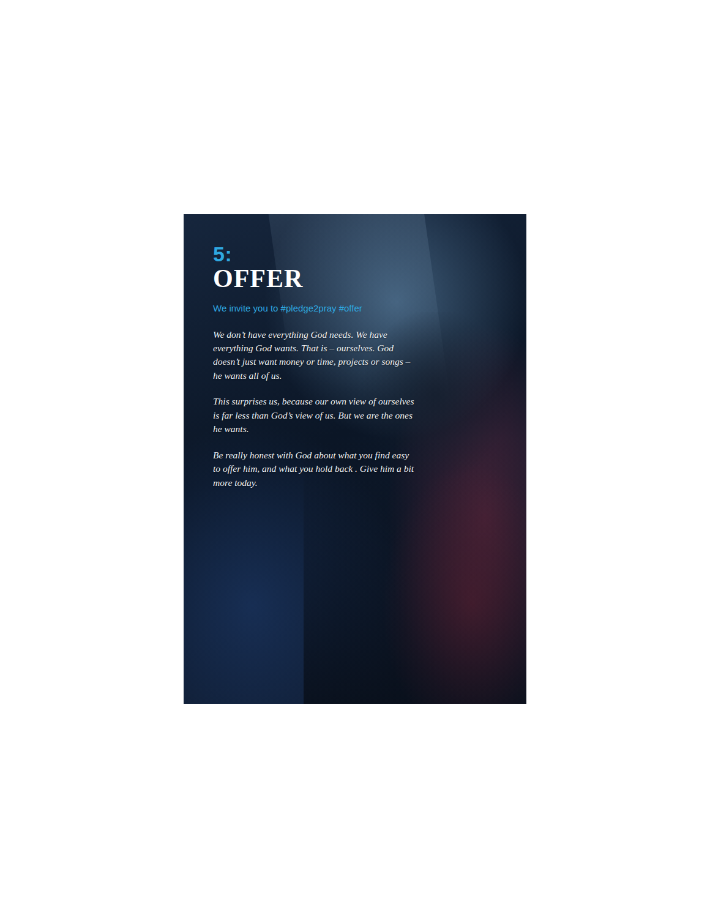5:
OFFER
We invite you to #pledge2pray #offer
We don’t have everything God needs. We have everything God wants. That is – ourselves. God doesn’t just want money or time, projects or songs – he wants all of us.
This surprises us, because our own view of ourselves is far less than God’s view of us. But we are the ones he wants.
Be really honest with God about what you find easy to offer him, and what you hold back . Give him a bit more today.